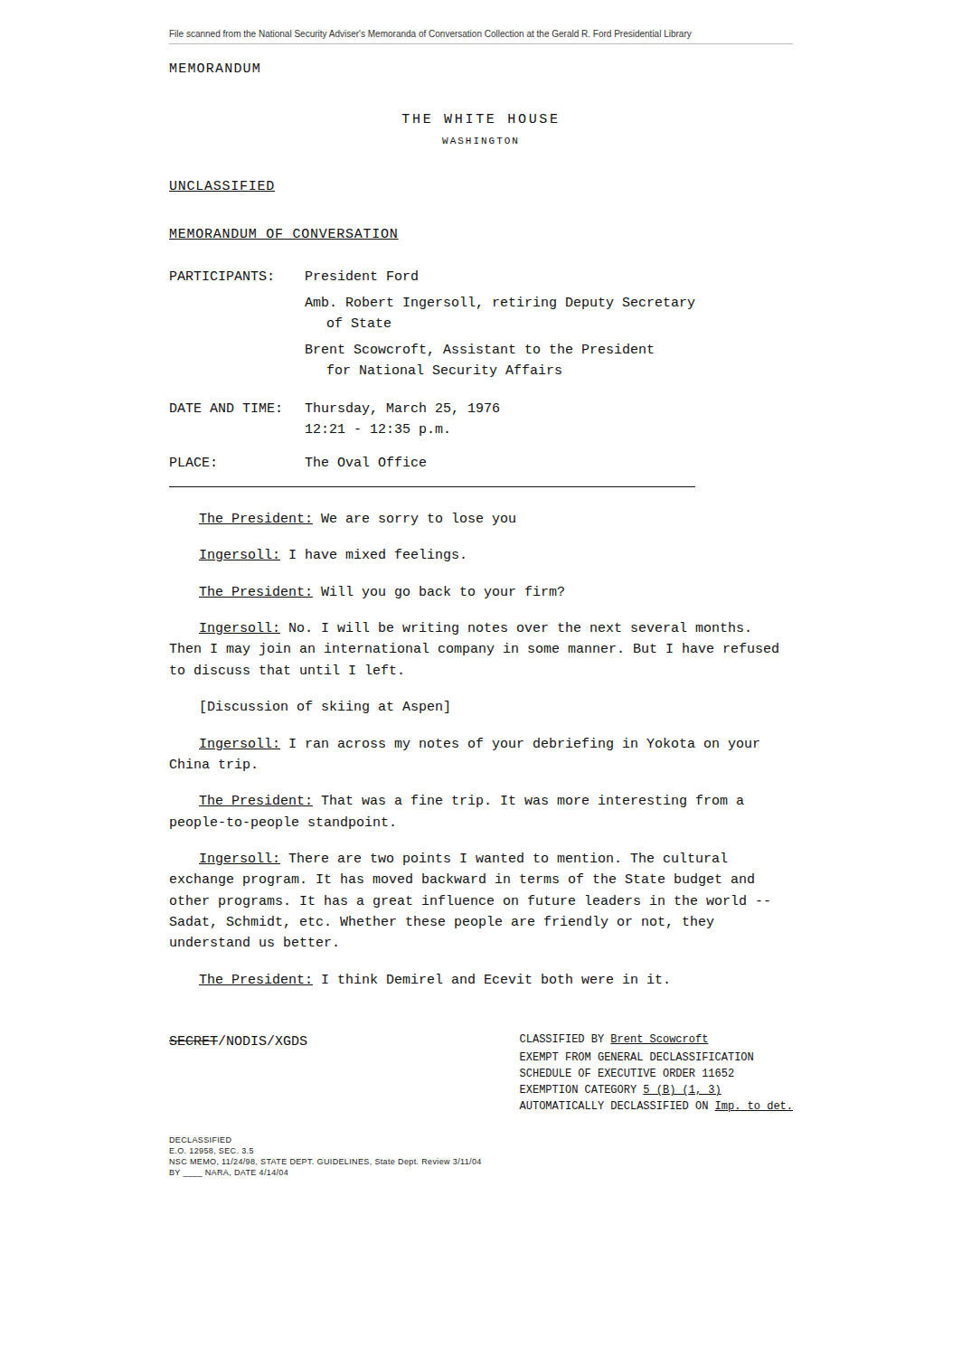File scanned from the National Security Adviser's Memoranda of Conversation Collection at the Gerald R. Ford Presidential Library
MEMORANDUM
THE WHITE HOUSE
WASHINGTON
UNCLASSIFIED
MEMORANDUM OF CONVERSATION
| PARTICIPANTS: | President Ford Amb. Robert Ingersoll, retiring Deputy Secretary of State Brent Scowcroft, Assistant to the President for National Security Affairs |
| DATE AND TIME: | Thursday, March 25, 1976 12:21 - 12:35 p.m. |
| PLACE: | The Oval Office |
The President: We are sorry to lose you
Ingersoll: I have mixed feelings.
The President: Will you go back to your firm?
Ingersoll: No. I will be writing notes over the next several months. Then I may join an international company in some manner. But I have refused to discuss that until I left.
[Discussion of skiing at Aspen]
Ingersoll: I ran across my notes of your debriefing in Yokota on your China trip.
The President: That was a fine trip. It was more interesting from a people-to-people standpoint.
Ingersoll: There are two points I wanted to mention. The cultural exchange program. It has moved backward in terms of the State budget and other programs. It has a great influence on future leaders in the world -- Sadat, Schmidt, etc. Whether these people are friendly or not, they understand us better.
The President: I think Demirel and Ecevit both were in it.
SECRET/NODIS/XGDS
CLASSIFIED BY Brent Scowcroft
EXEMPT FROM GENERAL DECLASSIFICATION
SCHEDULE OF EXECUTIVE ORDER 11652
EXEMPTION CATEGORY 5 (B) (1, 3)
AUTOMATICALLY DECLASSIFIED ON Imp. to det.
DECLASSIFIED E.O. 12958, SEC. 3.5 NSC MEMO, 11/24/98, STATE DEPT. GUIDELINES, State Dept. Review 3/11/04 BY ____ NARA, DATE 4/14/04